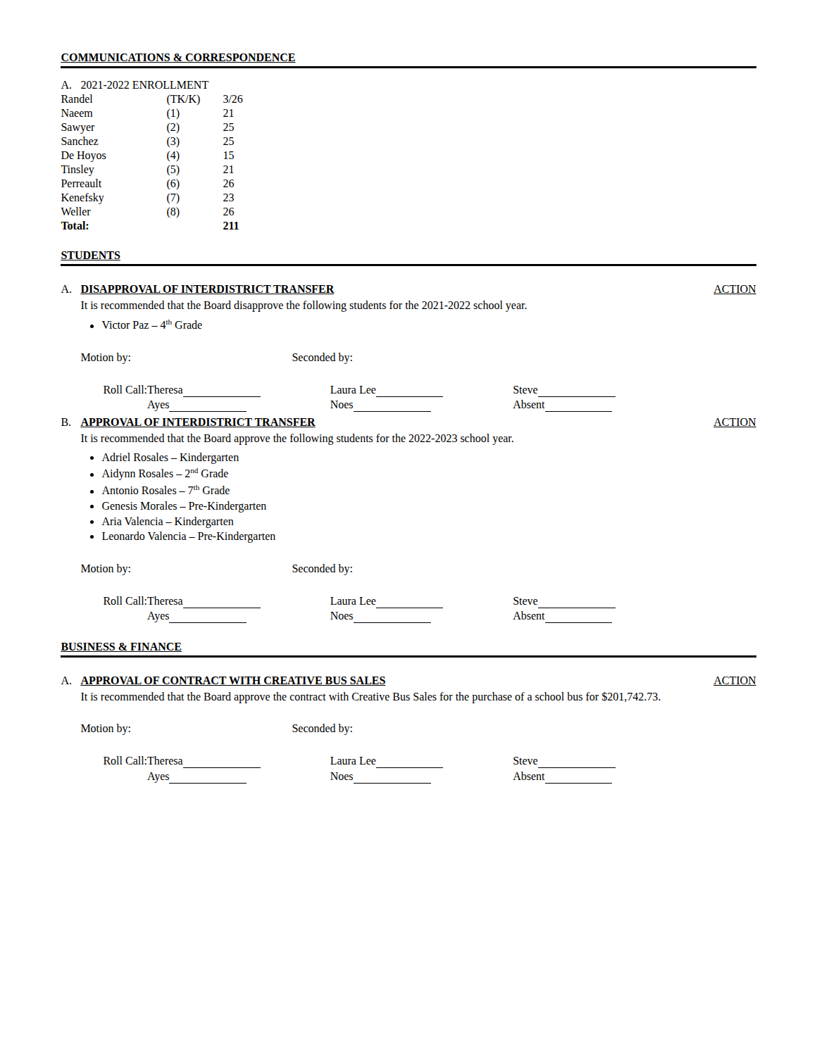Communications & Correspondence
A. 2021-2022 ENROLLMENT
| Randel | (TK/K) | 3/26 |
| Naeem | (1) | 21 |
| Sawyer | (2) | 25 |
| Sanchez | (3) | 25 |
| De Hoyos | (4) | 15 |
| Tinsley | (5) | 21 |
| Perreault | (6) | 26 |
| Kenefsky | (7) | 23 |
| Weller | (8) | 26 |
| Total: | | 211 |
Students
A. DISAPPROVAL OF INTERDISTRICT TRANSFER
ACTION
It is recommended that the Board disapprove the following students for the 2021-2022 school year.
Victor Paz – 4th Grade
Motion by: Seconded by:
| Roll Call: | Theresa | Laura Lee | Steve |
| | Ayes | Noes | Absent |
B. APPROVAL OF INTERDISTRICT TRANSFER
ACTION
It is recommended that the Board approve the following students for the 2022-2023 school year.
Adriel Rosales – Kindergarten
Aidynn Rosales – 2nd Grade
Antonio Rosales – 7th Grade
Genesis Morales – Pre-Kindergarten
Aria Valencia – Kindergarten
Leonardo Valencia – Pre-Kindergarten
Motion by: Seconded by:
| Roll Call: | Theresa | Laura Lee | Steve |
| | Ayes | Noes | Absent |
Business & Finance
A. APPROVAL OF CONTRACT WITH CREATIVE BUS SALES
ACTION
It is recommended that the Board approve the contract with Creative Bus Sales for the purchase of a school bus for $201,742.73.
Motion by: Seconded by:
| Roll Call: | Theresa | Laura Lee | Steve |
| | Ayes | Noes | Absent |